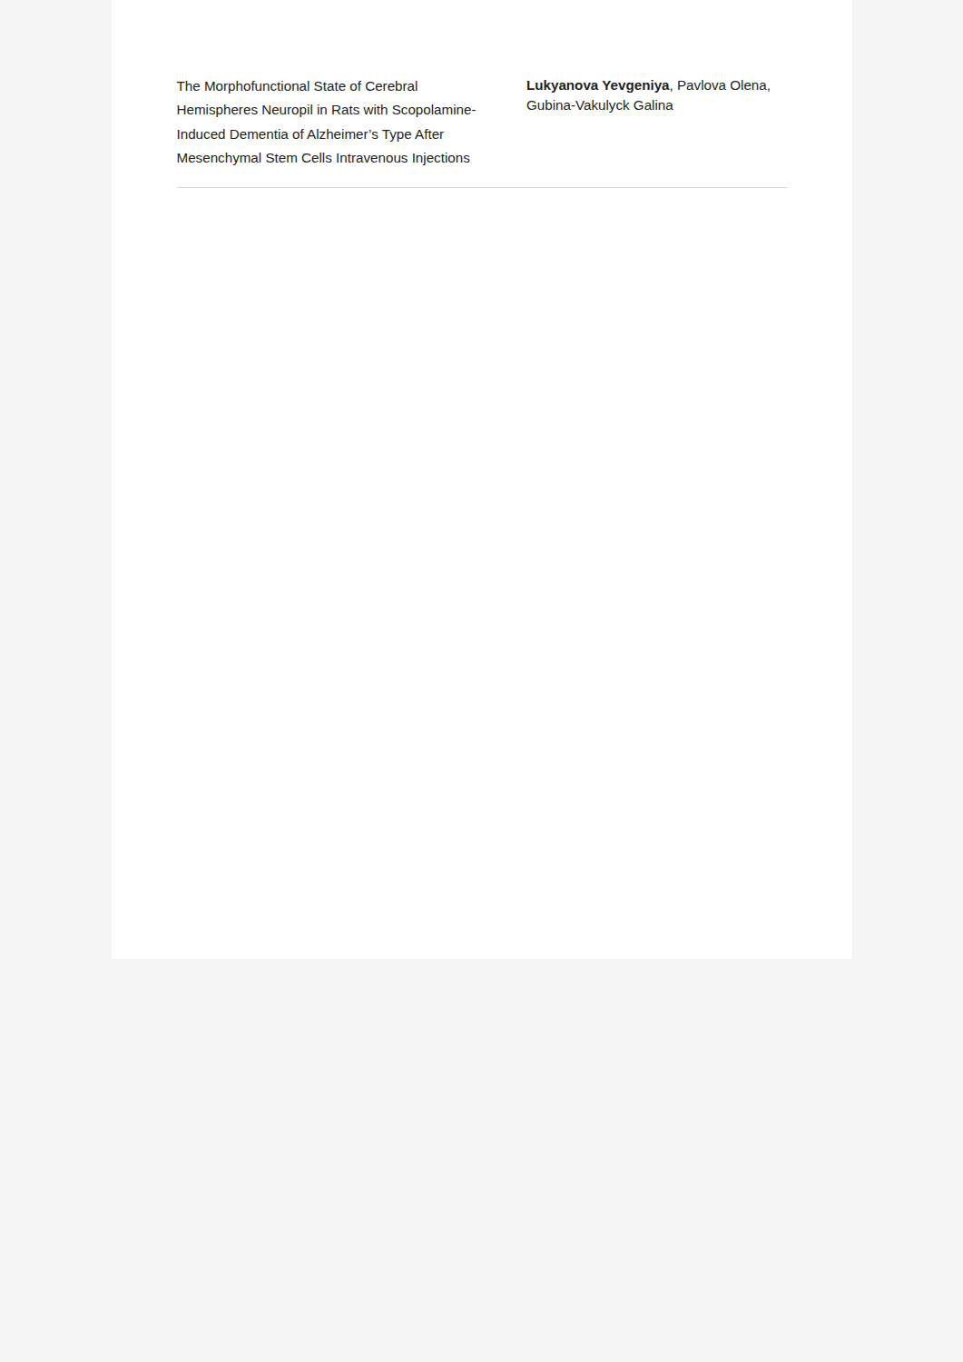The Morphofunctional State of Cerebral Hemispheres Neuropil in Rats with Scopolamine-Induced Dementia of Alzheimer’s Type After Mesenchymal Stem Cells Intravenous Injections
Lukyanova Yevgeniya, Pavlova Olena, Gubina-Vakulyck Galina